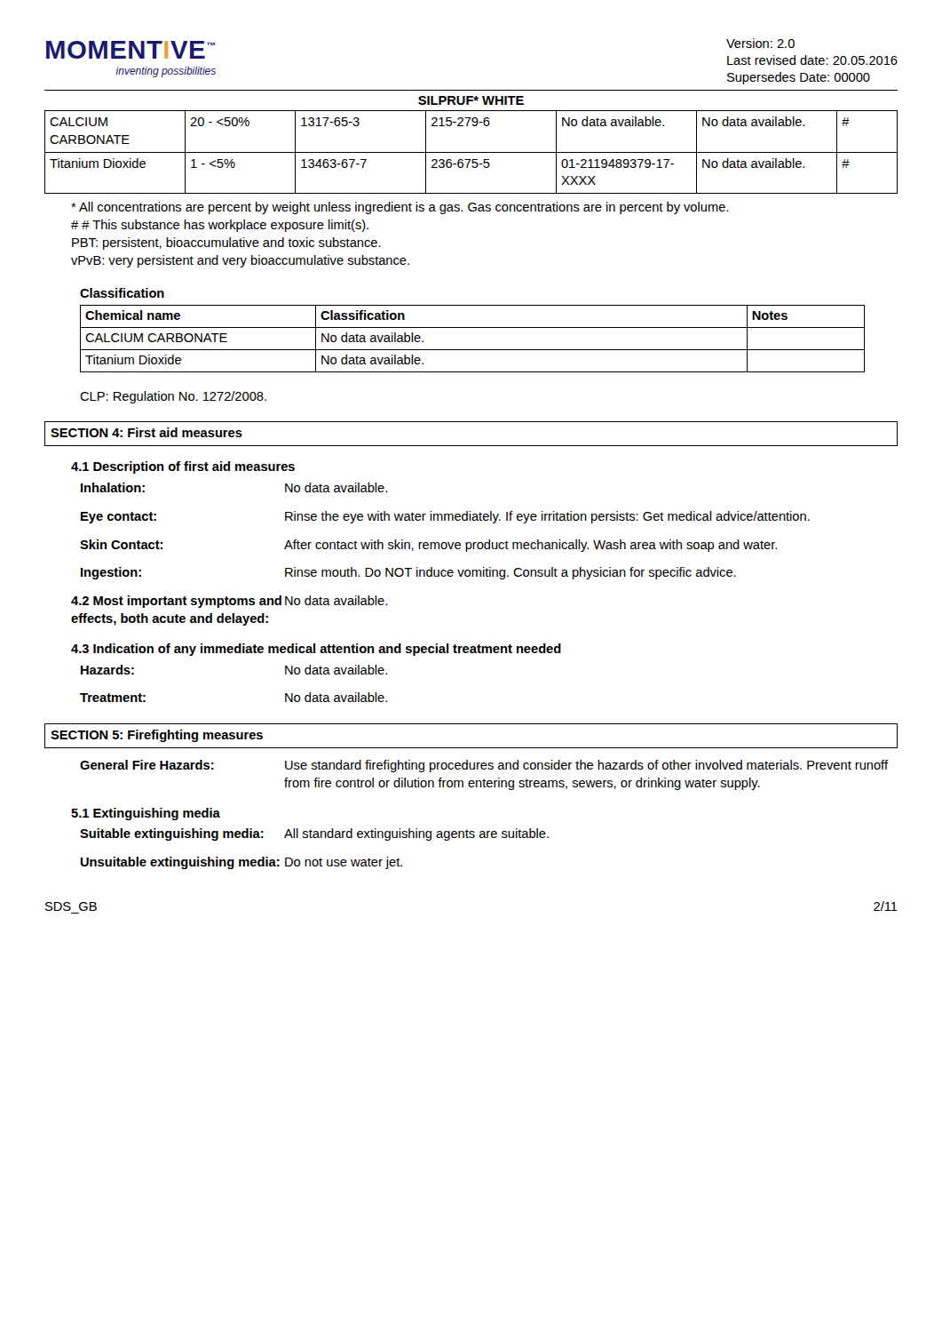MOMENTIVE™
inventing possibilities
Version: 2.0
Last revised date: 20.05.2016
Supersedes Date: 00000
SILPRUF* WHITE
| CALCIUM CARBONATE | 20 - <50% | 1317-65-3 | 215-279-6 | No data available. | No data available. | # |
| Titanium Dioxide | 1 - <5% | 13463-67-7 | 236-675-5 | 01-2119489379-17-XXXX | No data available. | # |
* All concentrations are percent by weight unless ingredient is a gas. Gas concentrations are in percent by volume.
# # This substance has workplace exposure limit(s).
PBT: persistent, bioaccumulative and toxic substance.
vPvB: very persistent and very bioaccumulative substance.
Classification
| Chemical name | Classification | Notes |
| --- | --- | --- |
| CALCIUM CARBONATE | No data available. | |
| Titanium Dioxide | No data available. | |
CLP: Regulation No. 1272/2008.
SECTION 4: First aid measures
4.1 Description of first aid measures
Inhalation:
No data available.
Eye contact:
Rinse the eye with water immediately. If eye irritation persists: Get medical advice/attention.
Skin Contact:
After contact with skin, remove product mechanically. Wash area with soap and water.
Ingestion:
Rinse mouth. Do NOT induce vomiting. Consult a physician for specific advice.
4.2 Most important symptoms and effects, both acute and delayed:
No data available.
4.3 Indication of any immediate medical attention and special treatment needed
Hazards:
No data available.
Treatment:
No data available.
SECTION 5: Firefighting measures
General Fire Hazards:
Use standard firefighting procedures and consider the hazards of other involved materials. Prevent runoff from fire control or dilution from entering streams, sewers, or drinking water supply.
5.1 Extinguishing media
Suitable extinguishing media:
All standard extinguishing agents are suitable.
Unsuitable extinguishing media:
Do not use water jet.
SDS_GB
2/11